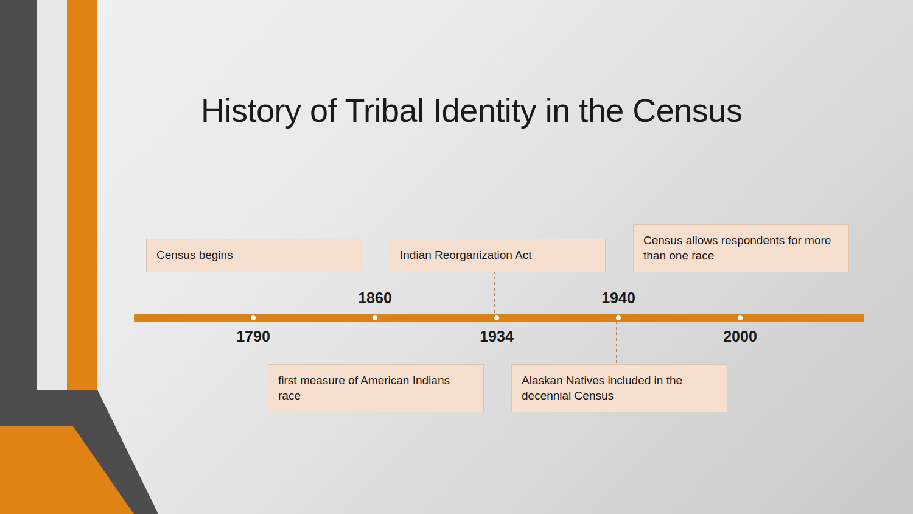History of Tribal Identity in the Census
Census begins
Indian Reorganization Act
Census allows respondents for more than one race
first measure of American Indians race
Alaskan Natives included in the decennial Census
1790
1860
1934
1940
2000